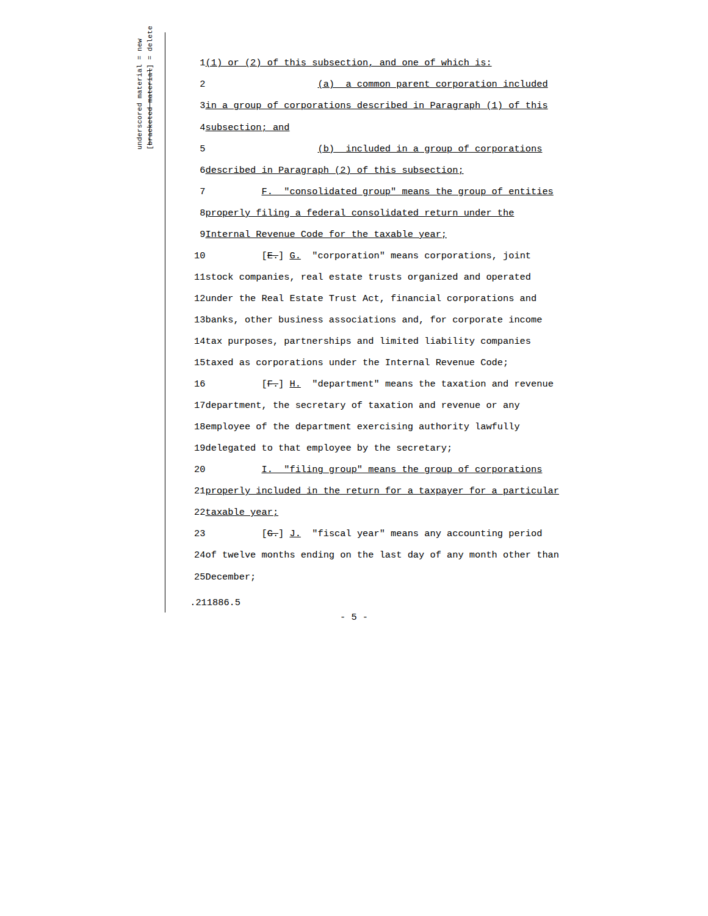underscored material = new
[bracketed material] = delete
| 1 | (1) or (2) of this subsection, and one of which is: |
| 2 | (a) a common parent corporation included |
| 3 | in a group of corporations described in Paragraph (1) of this |
| 4 | subsection; and |
| 5 | (b) included in a group of corporations |
| 6 | described in Paragraph (2) of this subsection; |
| 7 | F. "consolidated group" means the group of entities |
| 8 | properly filing a federal consolidated return under the |
| 9 | Internal Revenue Code for the taxable year; |
| 10 | [ E. ] G. "corporation" means corporations, joint |
| 11 | stock companies, real estate trusts organized and operated |
| 12 | under the Real Estate Trust Act, financial corporations and |
| 13 | banks, other business associations and, for corporate income |
| 14 | tax purposes, partnerships and limited liability companies |
| 15 | taxed as corporations under the Internal Revenue Code; |
| 16 | [ F. ] H. "department" means the taxation and revenue |
| 17 | department, the secretary of taxation and revenue or any |
| 18 | employee of the department exercising authority lawfully |
| 19 | delegated to that employee by the secretary; |
| 20 | I. "filing group" means the group of corporations |
| 21 | properly included in the return for a taxpayer for a particular |
| 22 | taxable year; |
| 23 | [ G. ] J. "fiscal year" means any accounting period |
| 24 | of twelve months ending on the last day of any month other than |
| 25 | December; |
.211886.5
- 5 -